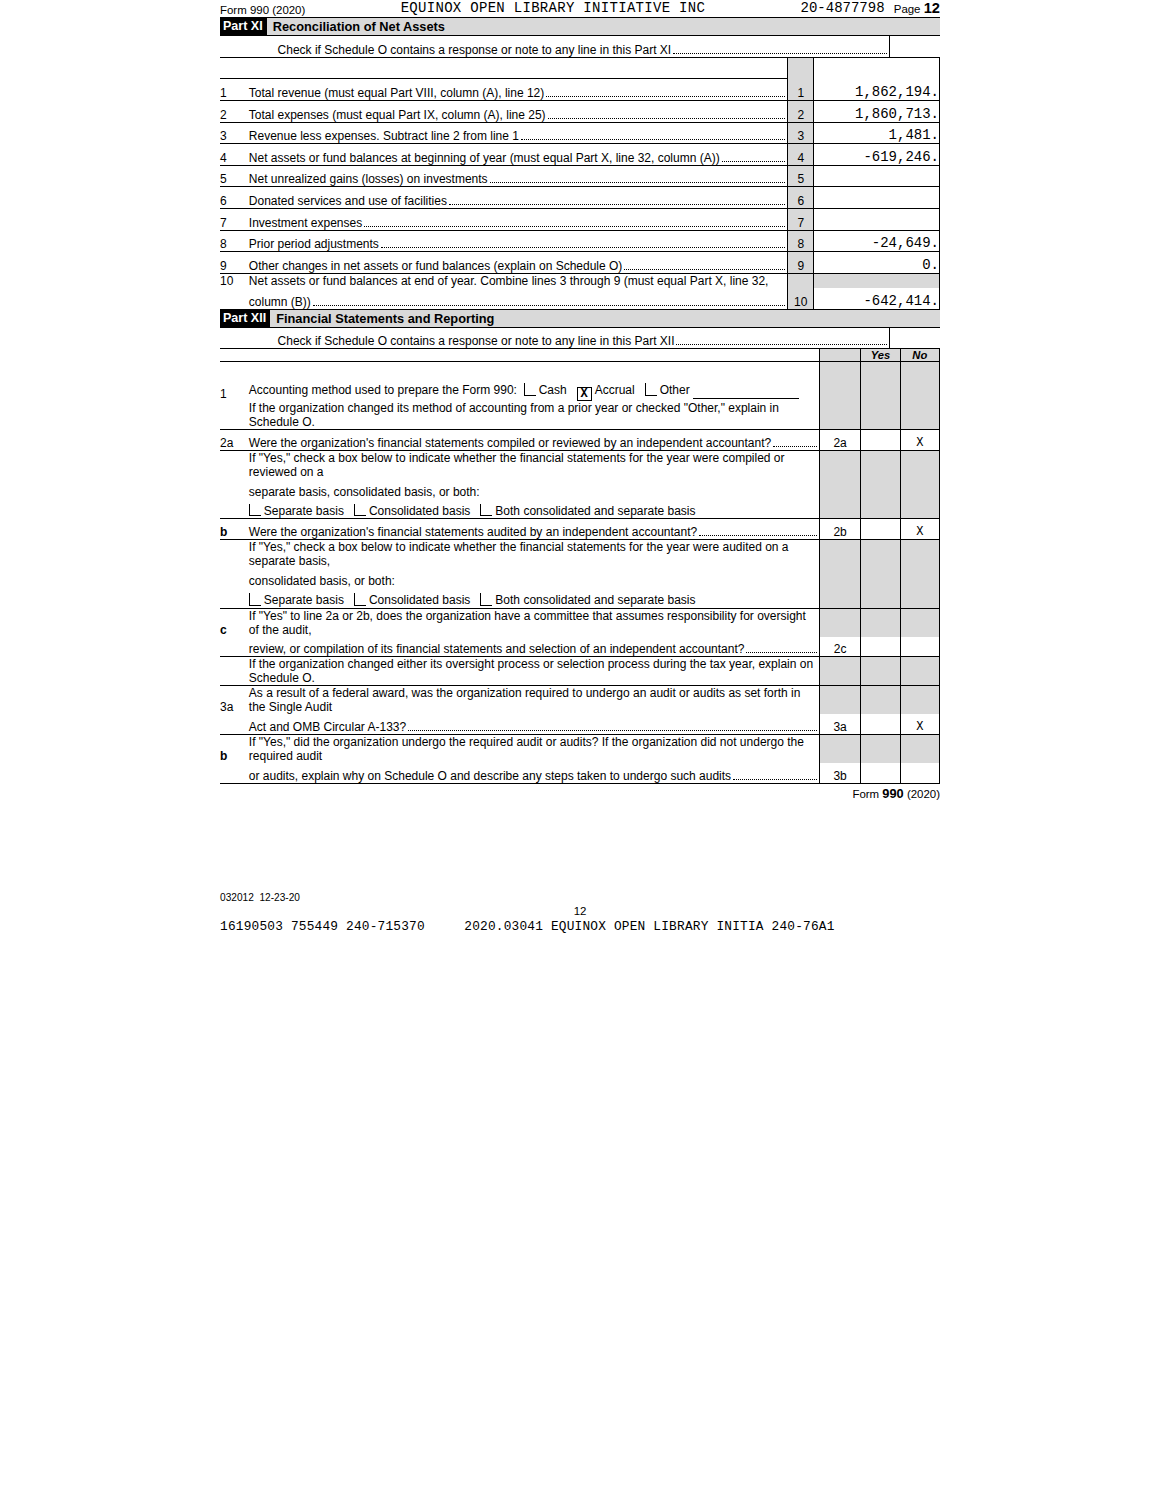Form 990 (2020)
EQUINOX OPEN LIBRARY INITIATIVE INC
20-4877798
Page 12
Part XI
Reconciliation of Net Assets
Check if Schedule O contains a response or note to any line in this Part XI
| 1 | Total revenue (must equal Part VIII, column (A), line 12) | 1 | 1,862,194. |
| 2 | Total expenses (must equal Part IX, column (A), line 25) | 2 | 1,860,713. |
| 3 | Revenue less expenses. Subtract line 2 from line 1 | 3 | 1,481. |
| 4 | Net assets or fund balances at beginning of year (must equal Part X, line 32, column (A)) | 4 | -619,246. |
| 5 | Net unrealized gains (losses) on investments | 5 | |
| 6 | Donated services and use of facilities | 6 | |
| 7 | Investment expenses | 7 | |
| 8 | Prior period adjustments | 8 | -24,649. |
| 9 | Other changes in net assets or fund balances (explain on Schedule O) | 9 | 0. |
| 10 | Net assets or fund balances at end of year. Combine lines 3 through 9 (must equal Part X, line 32, | | |
| | column (B)) | 10 | -642,414. |
Part XII
Financial Statements and Reporting
Check if Schedule O contains a response or note to any line in this Part XII
Yes
No
| 1 | Accounting method used to prepare the Form 990: Cash X Accrual Other | | | |
| | If the organization changed its method of accounting from a prior year or checked "Other," explain in Schedule O. | | | |
| 2a | Were the organization's financial statements compiled or reviewed by an independent accountant? | 2a | | X |
| | If "Yes," check a box below to indicate whether the financial statements for the year were compiled or reviewed on a | | | |
| | separate basis, consolidated basis, or both: | | | |
| | Separate basis Consolidated basis Both consolidated and separate basis | | | |
| b | Were the organization's financial statements audited by an independent accountant? | 2b | | X |
| | If "Yes," check a box below to indicate whether the financial statements for the year were audited on a separate basis, | | | |
| | consolidated basis, or both: | | | |
| | Separate basis Consolidated basis Both consolidated and separate basis | | | |
| c | If "Yes" to line 2a or 2b, does the organization have a committee that assumes responsibility for oversight of the audit, | | | |
| | review, or compilation of its financial statements and selection of an independent accountant? | 2c | | |
| | If the organization changed either its oversight process or selection process during the tax year, explain on Schedule O. | | | |
| 3a | As a result of a federal award, was the organization required to undergo an audit or audits as set forth in the Single Audit | | | |
| | Act and OMB Circular A-133? | 3a | | X |
| b | If "Yes," did the organization undergo the required audit or audits? If the organization did not undergo the required audit | | | |
| | or audits, explain why on Schedule O and describe any steps taken to undergo such audits | 3b | | |
Form 990 (2020)
032012 12-23-20
12
16190503 755449 240-715370 2020.03041 EQUINOX OPEN LIBRARY INITIA 240-76A1